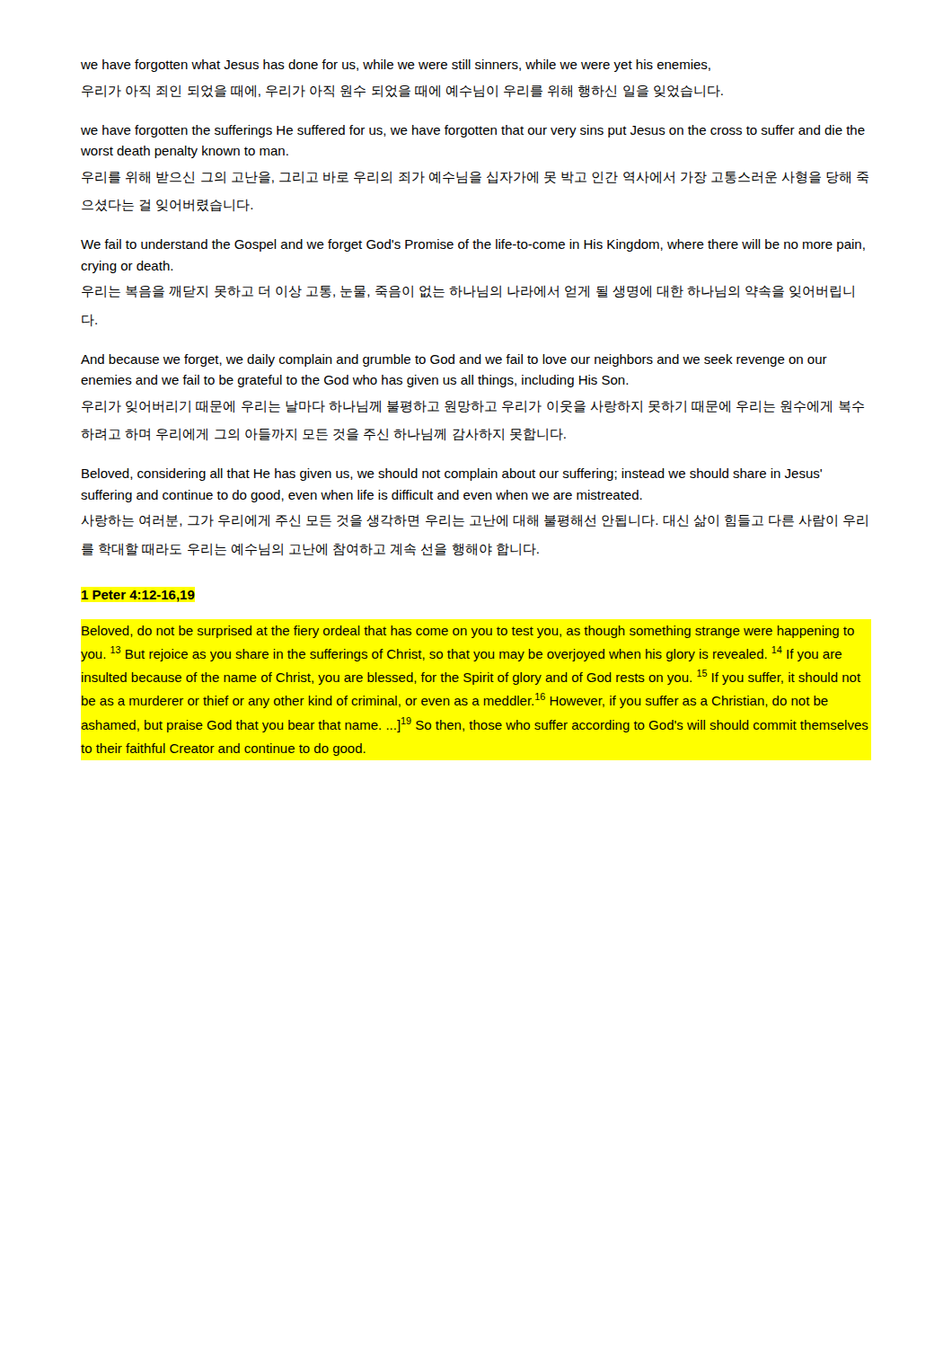we have forgotten what Jesus has done for us, while we were still sinners, while we were yet his enemies,
우리가 아직 죄인 되었을 때에, 우리가 아직 원수 되었을 때에 예수님이 우리를 위해 행하신 일을 잊었습니다.
we have forgotten the sufferings He suffered for us, we have forgotten that our very sins put Jesus on the cross to suffer and die the worst death penalty known to man.
우리를 위해 받으신 그의 고난을, 그리고 바로 우리의 죄가 예수님을 십자가에 못 박고 인간 역사에서 가장 고통스러운 사형을 당해 죽으셨다는 걸 잊어버렸습니다.
We fail to understand the Gospel and we forget God's Promise of the life-to-come in His Kingdom, where there will be no more pain, crying or death.
우리는 복음을 깨닫지 못하고 더 이상 고통, 눈물, 죽음이 없는 하나님의 나라에서 얻게 될 생명에 대한 하나님의 약속을 잊어버립니다.
And because we forget, we daily complain and grumble to God and we fail to love our neighbors and we seek revenge on our enemies and we fail to be grateful to the God who has given us all things, including His Son.
우리가 잊어버리기 때문에 우리는 날마다 하나님께 불평하고 원망하고 우리가 이웃을 사랑하지 못하기 때문에 우리는 원수에게 복수하려고 하며 우리에게 그의 아들까지 모든 것을 주신 하나님께 감사하지 못합니다.
Beloved, considering all that He has given us, we should not complain about our suffering; instead we should share in Jesus' suffering and continue to do good, even when life is difficult and even when we are mistreated.
사랑하는 여러분, 그가 우리에게 주신 모든 것을 생각하면 우리는 고난에 대해 불평해선 안됩니다. 대신 삶이 힘들고 다른 사람이 우리를 학대할 때라도 우리는 예수님의 고난에 참여하고 계속 선을 행해야 합니다.
1 Peter 4:12-16,19
Beloved, do not be surprised at the fiery ordeal that has come on you to test you, as though something strange were happening to you. 13 But rejoice as you share in the sufferings of Christ, so that you may be overjoyed when his glory is revealed. 14 If you are insulted because of the name of Christ, you are blessed, for the Spirit of glory and of God rests on you. 15 If you suffer, it should not be as a murderer or thief or any other kind of criminal, or even as a meddler.16 However, if you suffer as a Christian, do not be ashamed, but praise God that you bear that name. ...]19 So then, those who suffer according to God's will should commit themselves to their faithful Creator and continue to do good.